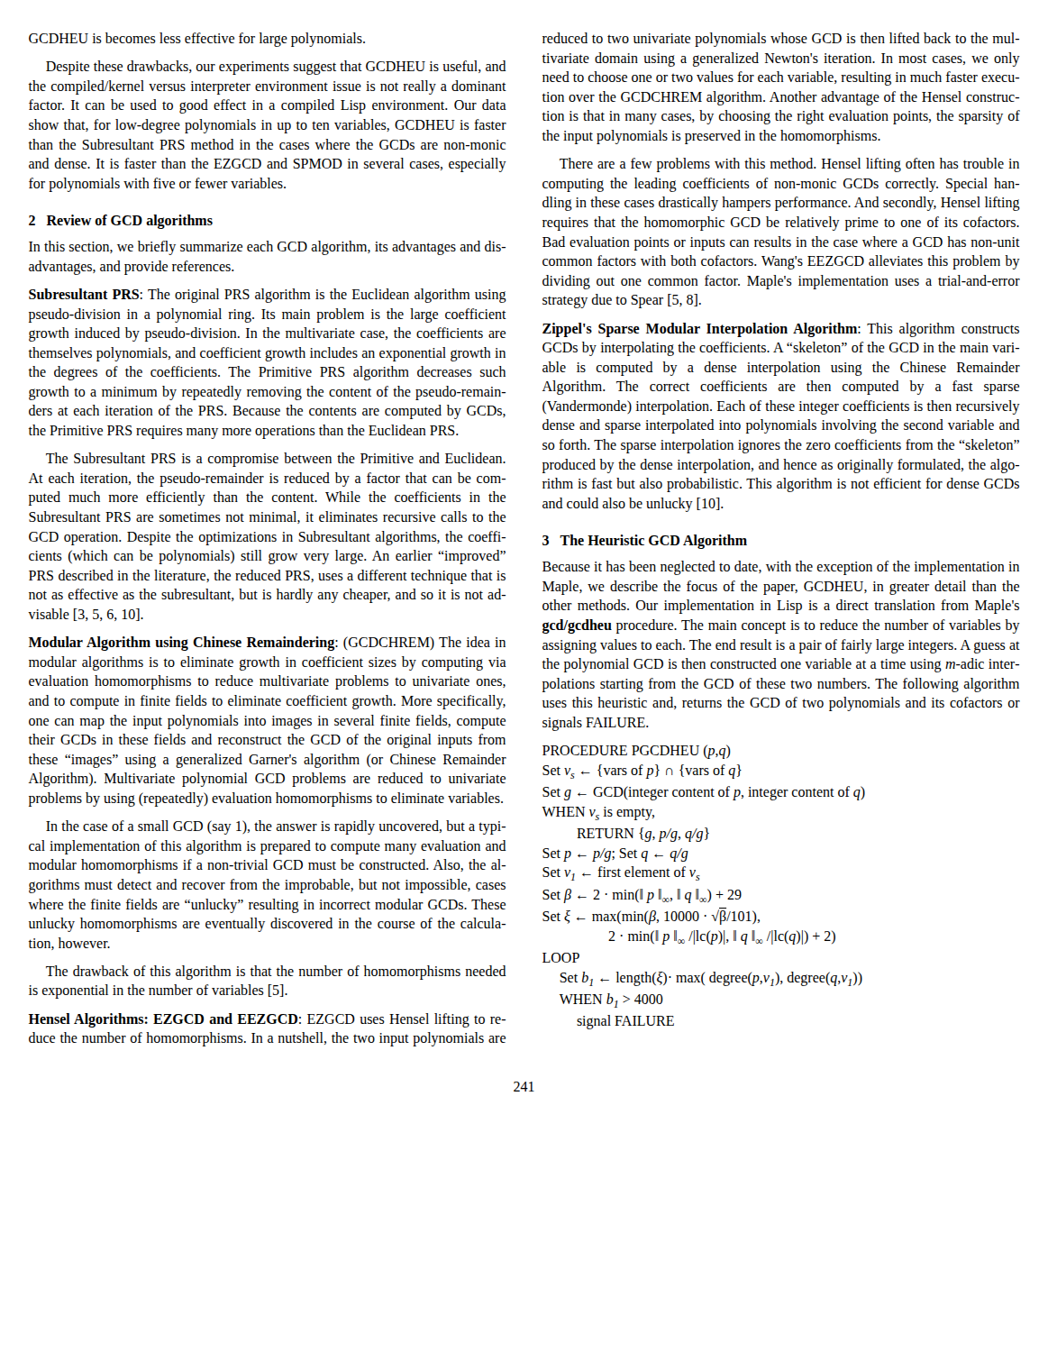GCDHEU is becomes less effective for large polynomials.
Despite these drawbacks, our experiments suggest that GCDHEU is useful, and the compiled/kernel versus interpreter environment issue is not really a dominant factor. It can be used to good effect in a compiled Lisp environment. Our data show that, for low-degree polynomials in up to ten variables, GCDHEU is faster than the Subresultant PRS method in the cases where the GCDs are non-monic and dense. It is faster than the EZGCD and SPMOD in several cases, especially for polynomials with five or fewer variables.
2 Review of GCD algorithms
In this section, we briefly summarize each GCD algorithm, its advantages and disadvantages, and provide references.
Subresultant PRS: The original PRS algorithm is the Euclidean algorithm using pseudo-division in a polynomial ring. Its main problem is the large coefficient growth induced by pseudo-division. In the multivariate case, the coefficients are themselves polynomials, and coefficient growth includes an exponential growth in the degrees of the coefficients. The Primitive PRS algorithm decreases such growth to a minimum by repeatedly removing the content of the pseudo-remainders at each iteration of the PRS. Because the contents are computed by GCDs, the Primitive PRS requires many more operations than the Euclidean PRS.
The Subresultant PRS is a compromise between the Primitive and Euclidean. At each iteration, the pseudo-remainder is reduced by a factor that can be computed much more efficiently than the content. While the coefficients in the Subresultant PRS are sometimes not minimal, it eliminates recursive calls to the GCD operation. Despite the optimizations in Subresultant algorithms, the coefficients (which can be polynomials) still grow very large. An earlier “improved” PRS described in the literature, the reduced PRS, uses a different technique that is not as effective as the subresultant, but is hardly any cheaper, and so it is not advisable [3, 5, 6, 10].
Modular Algorithm using Chinese Remaindering: (GCDCHREM) The idea in modular algorithms is to eliminate growth in coefficient sizes by computing via evaluation homomorphisms to reduce multivariate problems to univariate ones, and to compute in finite fields to eliminate coefficient growth. More specifically, one can map the input polynomials into images in several finite fields, compute their GCDs in these fields and reconstruct the GCD of the original inputs from these “images” using a generalized Garner's algorithm (or Chinese Remainder Algorithm). Multivariate polynomial GCD problems are reduced to univariate problems by using (repeatedly) evaluation homomorphisms to eliminate variables.
In the case of a small GCD (say 1), the answer is rapidly uncovered, but a typical implementation of this algorithm is prepared to compute many evaluation and modular homomorphisms if a non-trivial GCD must be constructed. Also, the algorithms must detect and recover from the improbable, but not impossible, cases where the finite fields are “unlucky” resulting in incorrect modular GCDs. These unlucky homomorphisms are eventually discovered in the course of the calculation, however.
The drawback of this algorithm is that the number of homomorphisms needed is exponential in the number of variables [5].
Hensel Algorithms: EZGCD and EEZGCD: EZGCD uses Hensel lifting to reduce the number of homomorphisms. In a nutshell, the two input polynomials are reduced to two univariate polynomials whose GCD is then lifted back to the multivariate domain using a generalized Newton's iteration. In most cases, we only need to choose one or two values for each variable, resulting in much faster execution over the GCDCHREM algorithm. Another advantage of the Hensel construction is that in many cases, by choosing the right evaluation points, the sparsity of the input polynomials is preserved in the homomorphisms.
There are a few problems with this method. Hensel lifting often has trouble in computing the leading coefficients of non-monic GCDs correctly. Special handling in these cases drastically hampers performance. And secondly, Hensel lifting requires that the homomorphic GCD be relatively prime to one of its cofactors. Bad evaluation points or inputs can results in the case where a GCD has non-unit common factors with both cofactors. Wang's EEZGCD alleviates this problem by dividing out one common factor. Maple's implementation uses a trial-and-error strategy due to Spear [5, 8].
Zippel's Sparse Modular Interpolation Algorithm: This algorithm constructs GCDs by interpolating the coefficients. A “skeleton” of the GCD in the main variable is computed by a dense interpolation using the Chinese Remainder Algorithm. The correct coefficients are then computed by a fast sparse (Vandermonde) interpolation. Each of these integer coefficients is then recursively dense and sparse interpolated into polynomials involving the second variable and so forth. The sparse interpolation ignores the zero coefficients from the “skeleton” produced by the dense interpolation, and hence as originally formulated, the algorithm is fast but also probabilistic. This algorithm is not efficient for dense GCDs and could also be unlucky [10].
3 The Heuristic GCD Algorithm
Because it has been neglected to date, with the exception of the implementation in Maple, we describe the focus of the paper, GCDHEU, in greater detail than the other methods. Our implementation in Lisp is a direct translation from Maple's gcd/gcdheu procedure. The main concept is to reduce the number of variables by assigning values to each. The end result is a pair of fairly large integers. A guess at the polynomial GCD is then constructed one variable at a time using m-adic interpolations starting from the GCD of these two numbers. The following algorithm uses this heuristic and, returns the GCD of two polynomials and its cofactors or signals FAILURE.
PROCEDURE PGCDHEU (p,q)
Set vs ← {vars of p} ∩ {vars of q}
Set g ← GCD(integer content of p, integer content of q)
WHEN vs is empty,
RETURN {g, p/g, q/g}
Set p ← p/g; Set q ← q/g
Set v1 ← first element of vs
Set β ← 2 · min(‖ p ‖∞, ‖ q ‖∞) + 29
Set ξ ← max(min(β, 10000 · √β/101),
2 · min(‖ p ‖∞ /|lc(p)|, ‖ q ‖∞ /|lc(q)|) + 2)
LOOP
Set b1 ← length(ξ)· max( degree(p,v1), degree(q,v1))
WHEN b1 > 4000
signal FAILURE
241